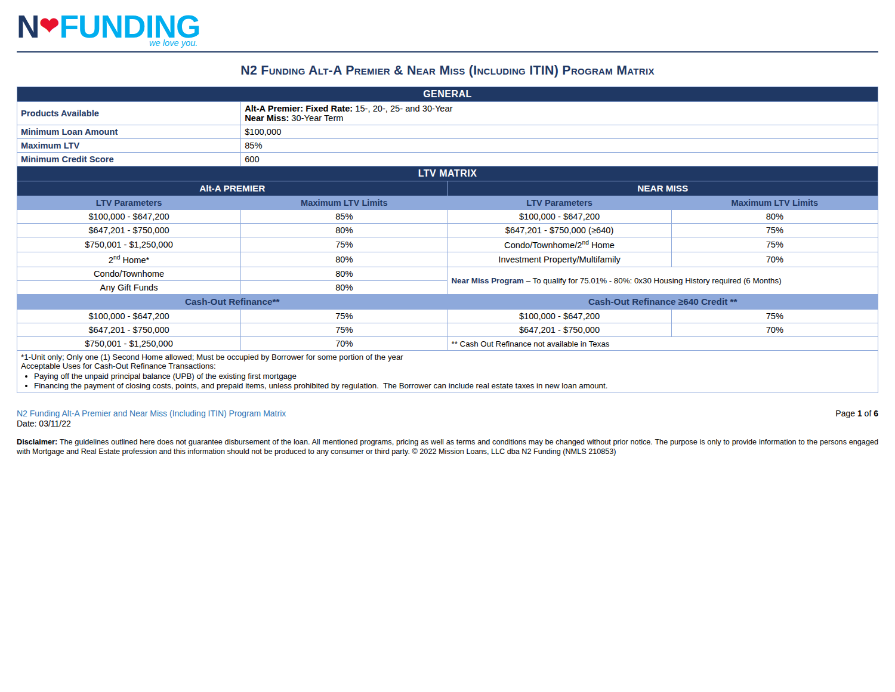N❤FUNDING we love you.
N2 Funding Alt-A Premier & Near Miss (Including ITIN) Program Matrix
| GENERAL |
| Products Available | Alt-A Premier: Fixed Rate: 15-, 20-, 25- and 30-Year Near Miss: 30-Year Term |
| Minimum Loan Amount | $100,000 |
| Maximum LTV | 85% |
| Minimum Credit Score | 600 |
| LTV MATRIX |
| Alt-A PREMIER | NEAR MISS |
| LTV Parameters | Maximum LTV Limits | LTV Parameters | Maximum LTV Limits |
| $100,000 - $647,200 | 85% | $100,000 - $647,200 | 80% |
| $647,201 - $750,000 | 80% | $647,201 - $750,000 (≥640) | 75% |
| $750,001 - $1,250,000 | 75% | Condo/Townhome/2 nd Home | 75% |
| 2 nd Home* | 80% | Investment Property/Multifamily | 70% |
| Condo/Townhome | 80% | Near Miss Program – To qualify for 75.01% - 80%: 0x30 Housing History required (6 Months) |
| Any Gift Funds | 80% |
| Cash-Out Refinance** | Cash-Out Refinance ≥640 Credit ** |
| $100,000 - $647,200 | 75% | $100,000 - $647,200 | 75% |
| $647,201 - $750,000 | 75% | $647,201 - $750,000 | 70% |
| $750,001 - $1,250,000 | 70% | ** Cash Out Refinance not available in Texas |
| *1-Unit only; Only one (1) Second Home allowed; Must be occupied by Borrower for some portion of the year Acceptable Uses for Cash-Out Refinance Transactions: Paying off the unpaid principal balance (UPB) of the existing first mortgage Financing the payment of closing costs, points, and prepaid items, unless prohibited by regulation. The Borrower can include real estate taxes in new loan amount. |
N2 Funding Alt-A Premier and Near Miss (Including ITIN) Program Matrix
Page 1 of 6
Date: 03/11/22
Disclaimer: The guidelines outlined here does not guarantee disbursement of the loan. All mentioned programs, pricing as well as terms and conditions may be changed without prior notice. The purpose is only to provide information to the persons engaged with Mortgage and Real Estate profession and this information should not be produced to any consumer or third party. © 2022 Mission Loans, LLC dba N2 Funding (NMLS 210853)